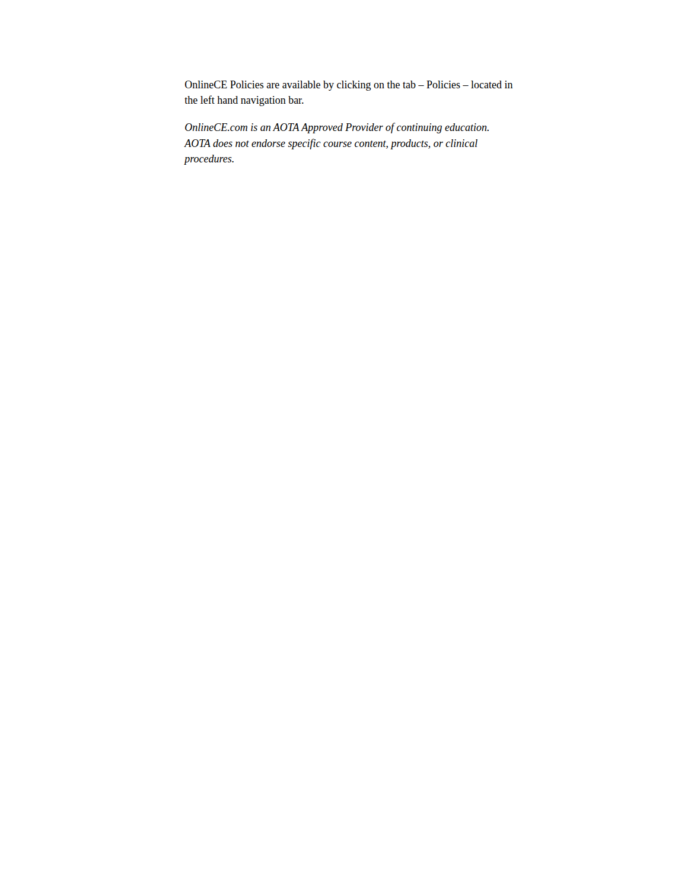OnlineCE Policies are available by clicking on the tab – Policies – located in the left hand navigation bar.
OnlineCE.com is an AOTA Approved Provider of continuing education. AOTA does not endorse specific course content, products, or clinical procedures.